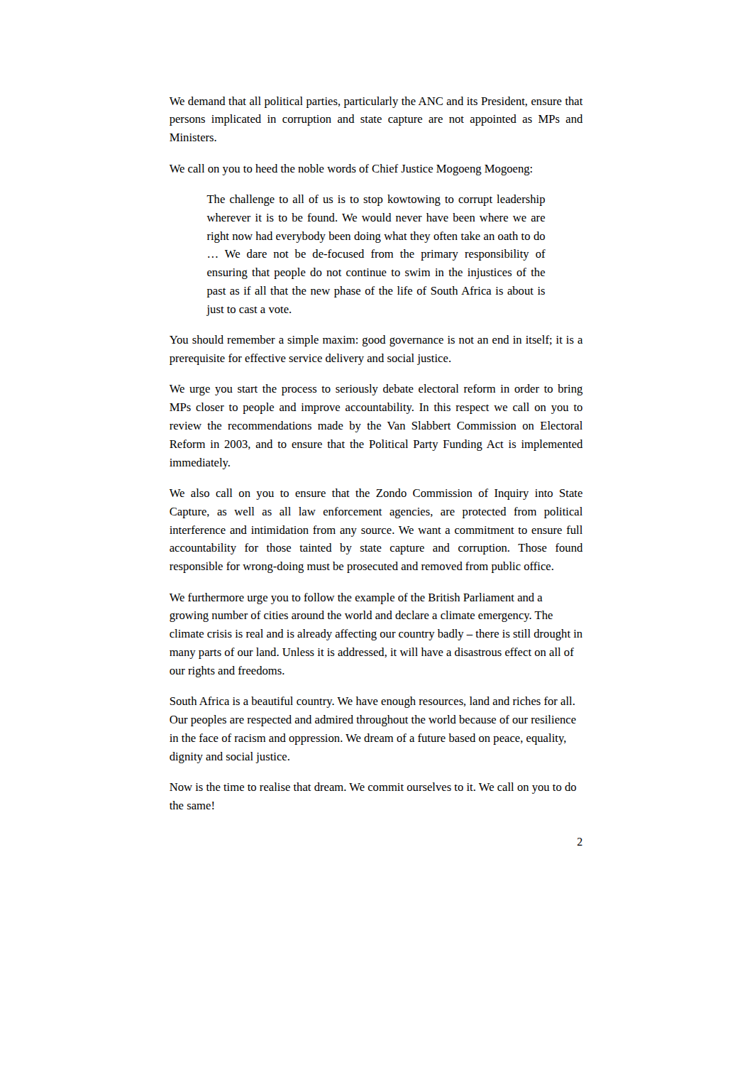We demand that all political parties, particularly the ANC and its President, ensure that persons implicated in corruption and state capture are not appointed as MPs and Ministers.
We call on you to heed the noble words of Chief Justice Mogoeng Mogoeng:
The challenge to all of us is to stop kowtowing to corrupt leadership wherever it is to be found. We would never have been where we are right now had everybody been doing what they often take an oath to do … We dare not be de-focused from the primary responsibility of ensuring that people do not continue to swim in the injustices of the past as if all that the new phase of the life of South Africa is about is just to cast a vote.
You should remember a simple maxim: good governance is not an end in itself; it is a prerequisite for effective service delivery and social justice.
We urge you start the process to seriously debate electoral reform in order to bring MPs closer to people and improve accountability. In this respect we call on you to review the recommendations made by the Van Slabbert Commission on Electoral Reform in 2003, and to ensure that the Political Party Funding Act is implemented immediately.
We also call on you to ensure that the Zondo Commission of Inquiry into State Capture, as well as all law enforcement agencies, are protected from political interference and intimidation from any source. We want a commitment to ensure full accountability for those tainted by state capture and corruption. Those found responsible for wrong-doing must be prosecuted and removed from public office.
We furthermore urge you to follow the example of the British Parliament and a growing number of cities around the world and declare a climate emergency. The climate crisis is real and is already affecting our country badly – there is still drought in many parts of our land. Unless it is addressed, it will have a disastrous effect on all of our rights and freedoms.
South Africa is a beautiful country. We have enough resources, land and riches for all. Our peoples are respected and admired throughout the world because of our resilience in the face of racism and oppression. We dream of a future based on peace, equality, dignity and social justice.
Now is the time to realise that dream. We commit ourselves to it. We call on you to do the same!
2